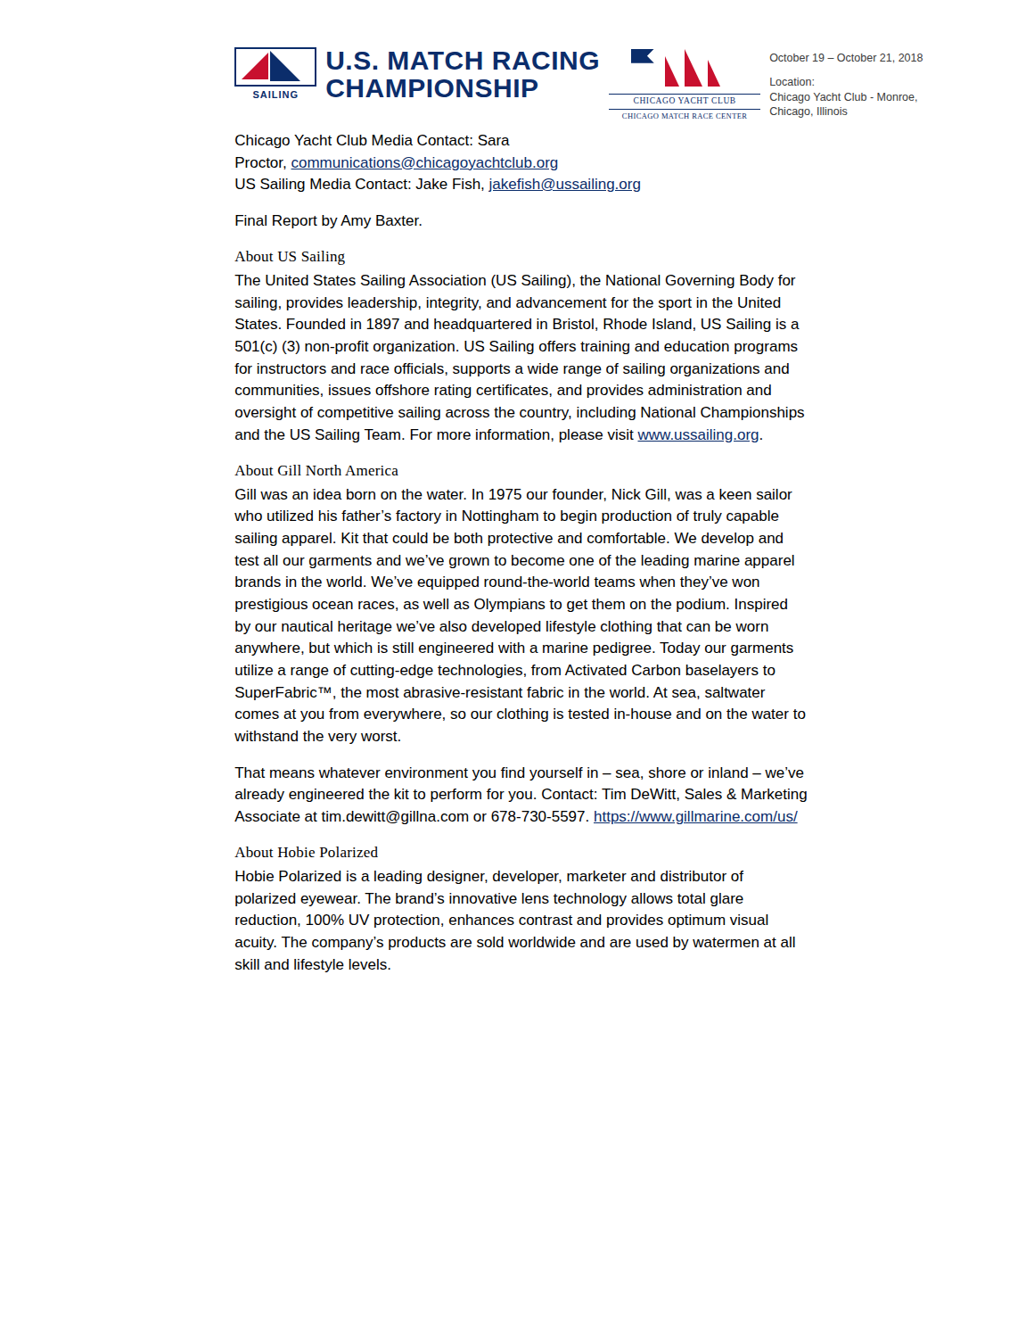SAILING
U.S. MATCH RACING CHAMPIONSHIP
CHICAGO YACHT CLUB
CHICAGO MATCH RACE CENTER
October 19 – October 21, 2018
Location:
Chicago Yacht Club - Monroe, Chicago, Illinois
Chicago Yacht Club Media Contact: Sara
Proctor, communications@chicagoyachtclub.org
US Sailing Media Contact: Jake Fish, jakefish@ussailing.org
Final Report by Amy Baxter.
About US Sailing
The United States Sailing Association (US Sailing), the National Governing Body for sailing, provides leadership, integrity, and advancement for the sport in the United States. Founded in 1897 and headquartered in Bristol, Rhode Island, US Sailing is a 501(c) (3) non-profit organization. US Sailing offers training and education programs for instructors and race officials, supports a wide range of sailing organizations and communities, issues offshore rating certificates, and provides administration and oversight of competitive sailing across the country, including National Championships and the US Sailing Team. For more information, please visit www.ussailing.org.
About Gill North America
Gill was an idea born on the water. In 1975 our founder, Nick Gill, was a keen sailor who utilized his father’s factory in Nottingham to begin production of truly capable sailing apparel. Kit that could be both protective and comfortable. We develop and test all our garments and we’ve grown to become one of the leading marine apparel brands in the world. We’ve equipped round-the-world teams when they’ve won prestigious ocean races, as well as Olympians to get them on the podium. Inspired by our nautical heritage we’ve also developed lifestyle clothing that can be worn anywhere, but which is still engineered with a marine pedigree. Today our garments utilize a range of cutting-edge technologies, from Activated Carbon baselayers to SuperFabric™, the most abrasive-resistant fabric in the world. At sea, saltwater comes at you from everywhere, so our clothing is tested in-house and on the water to withstand the very worst.
That means whatever environment you find yourself in – sea, shore or inland – we’ve already engineered the kit to perform for you. Contact: Tim DeWitt, Sales & Marketing Associate at tim.dewitt@gillna.com or 678-730-5597. https://www.gillmarine.com/us/
About Hobie Polarized
Hobie Polarized is a leading designer, developer, marketer and distributor of polarized eyewear. The brand’s innovative lens technology allows total glare reduction, 100% UV protection, enhances contrast and provides optimum visual acuity. The company’s products are sold worldwide and are used by watermen at all skill and lifestyle levels.